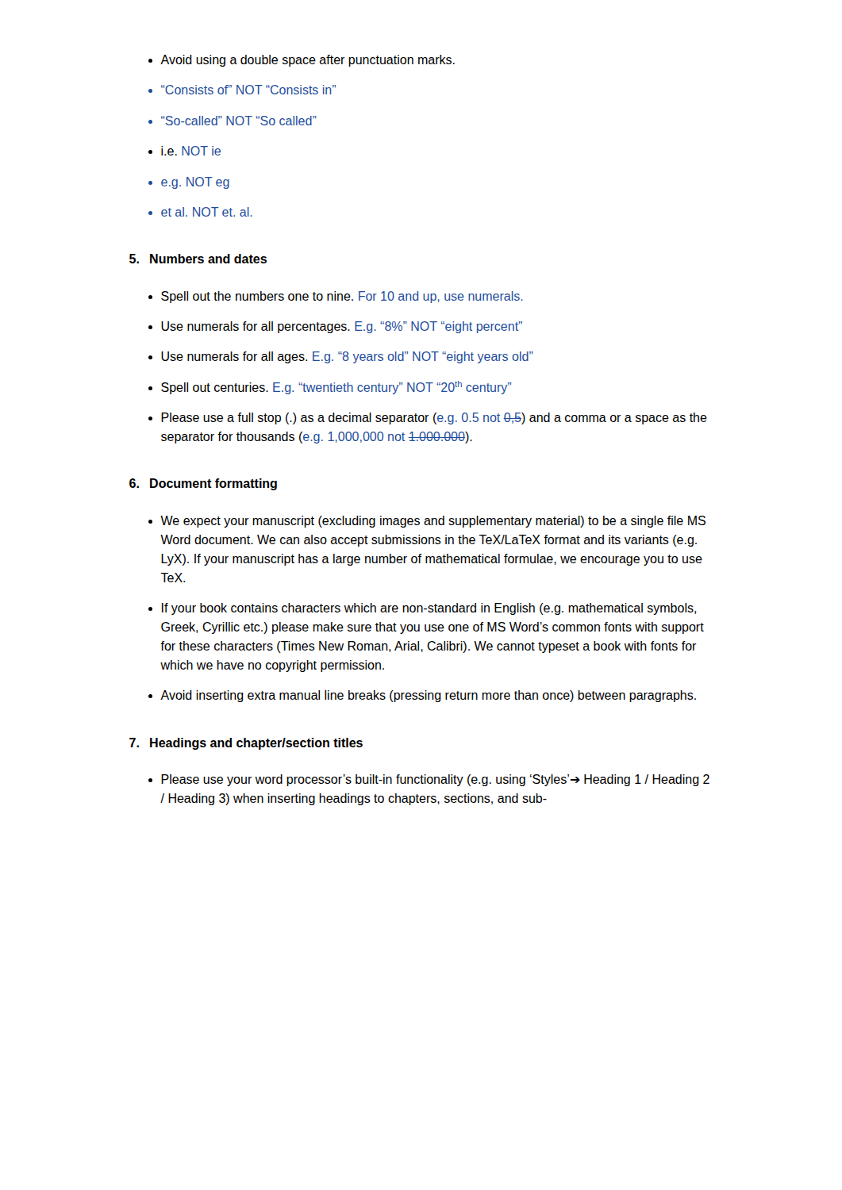Avoid using a double space after punctuation marks.
“Consists of” NOT “Consists in”
“So-called” NOT “So called”
i.e. NOT ie
e.g. NOT eg
et al. NOT et. al.
5. Numbers and dates
Spell out the numbers one to nine. For 10 and up, use numerals.
Use numerals for all percentages. E.g. “8%” NOT “eight percent”
Use numerals for all ages. E.g. “8 years old” NOT “eight years old”
Spell out centuries. E.g. “twentieth century” NOT “20th century”
Please use a full stop (.) as a decimal separator (e.g. 0.5 not 0,5) and a comma or a space as the separator for thousands (e.g. 1,000,000 not 1.000.000).
6. Document formatting
We expect your manuscript (excluding images and supplementary material) to be a single file MS Word document. We can also accept submissions in the TeX/LaTeX format and its variants (e.g. LyX). If your manuscript has a large number of mathematical formulae, we encourage you to use TeX.
If your book contains characters which are non-standard in English (e.g. mathematical symbols, Greek, Cyrillic etc.) please make sure that you use one of MS Word’s common fonts with support for these characters (Times New Roman, Arial, Calibri). We cannot typeset a book with fonts for which we have no copyright permission.
Avoid inserting extra manual line breaks (pressing return more than once) between paragraphs.
7. Headings and chapter/section titles
Please use your word processor’s built-in functionality (e.g. using ‘Styles’➔ Heading 1 / Heading 2 / Heading 3) when inserting headings to chapters, sections, and sub-